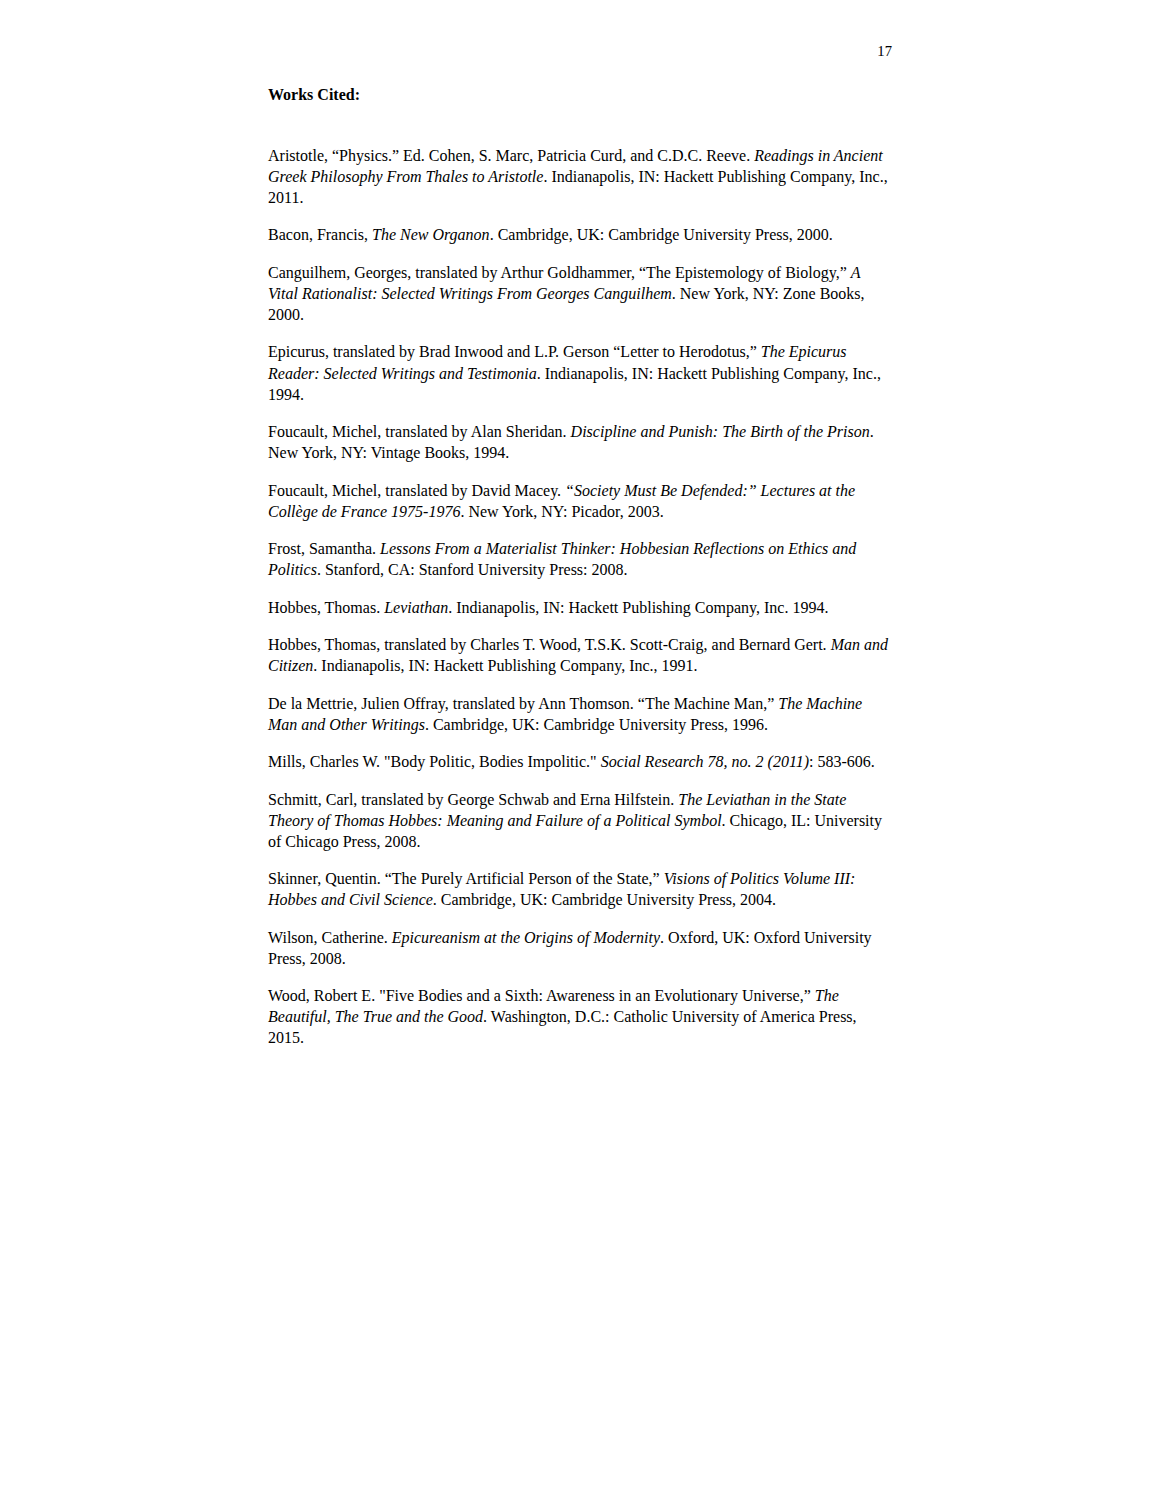17
Works Cited:
Aristotle, “Physics.” Ed. Cohen, S. Marc, Patricia Curd, and C.D.C. Reeve. Readings in Ancient Greek Philosophy From Thales to Aristotle. Indianapolis, IN: Hackett Publishing Company, Inc., 2011.
Bacon, Francis, The New Organon. Cambridge, UK: Cambridge University Press, 2000.
Canguilhem, Georges, translated by Arthur Goldhammer, “The Epistemology of Biology,” A Vital Rationalist: Selected Writings From Georges Canguilhem. New York, NY: Zone Books, 2000.
Epicurus, translated by Brad Inwood and L.P. Gerson “Letter to Herodotus,” The Epicurus Reader: Selected Writings and Testimonia. Indianapolis, IN: Hackett Publishing Company, Inc., 1994.
Foucault, Michel, translated by Alan Sheridan. Discipline and Punish: The Birth of the Prison. New York, NY: Vintage Books, 1994.
Foucault, Michel, translated by David Macey. “Society Must Be Defended:” Lectures at the Collège de France 1975-1976. New York, NY: Picador, 2003.
Frost, Samantha. Lessons From a Materialist Thinker: Hobbesian Reflections on Ethics and Politics. Stanford, CA: Stanford University Press: 2008.
Hobbes, Thomas. Leviathan. Indianapolis, IN: Hackett Publishing Company, Inc. 1994.
Hobbes, Thomas, translated by Charles T. Wood, T.S.K. Scott-Craig, and Bernard Gert. Man and Citizen. Indianapolis, IN: Hackett Publishing Company, Inc., 1991.
De la Mettrie, Julien Offray, translated by Ann Thomson. “The Machine Man,” The Machine Man and Other Writings. Cambridge, UK: Cambridge University Press, 1996.
Mills, Charles W. "Body Politic, Bodies Impolitic." Social Research 78, no. 2 (2011): 583-606.
Schmitt, Carl, translated by George Schwab and Erna Hilfstein. The Leviathan in the State Theory of Thomas Hobbes: Meaning and Failure of a Political Symbol. Chicago, IL: University of Chicago Press, 2008.
Skinner, Quentin. “The Purely Artificial Person of the State,” Visions of Politics Volume III: Hobbes and Civil Science. Cambridge, UK: Cambridge University Press, 2004.
Wilson, Catherine. Epicureanism at the Origins of Modernity. Oxford, UK: Oxford University Press, 2008.
Wood, Robert E. "Five Bodies and a Sixth: Awareness in an Evolutionary Universe,” The Beautiful, The True and the Good. Washington, D.C.: Catholic University of America Press, 2015.